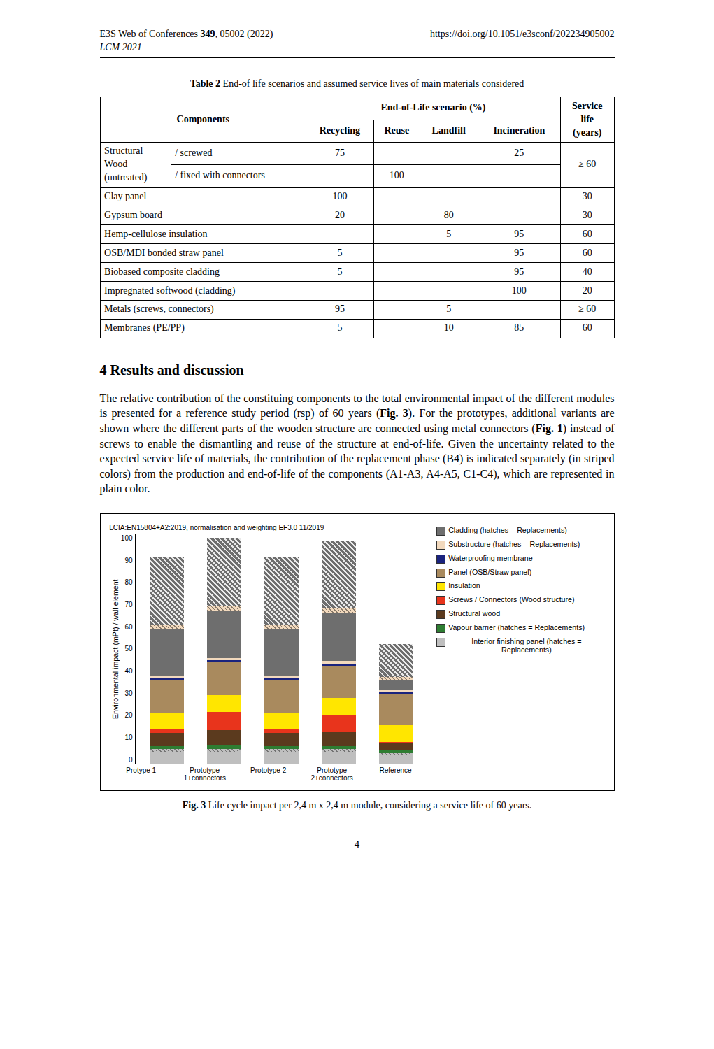E3S Web of Conferences 349, 05002 (2022)
LCM 2021
https://doi.org/10.1051/e3sconf/202234905002
Table 2 End-of life scenarios and assumed service lives of main materials considered
| Components | End-of-Life scenario (%) | Service life (years) |
| --- | --- | --- |
| Recycling | Reuse | Landfill | Incineration |
| Structural Wood (untreated) | / screwed | 75 | | | 25 | ≥ 60 |
| / fixed with connectors | | 100 | | |
| Clay panel | 100 | | | | 30 |
| Gypsum board | 20 | | 80 | | 30 |
| Hemp-cellulose insulation | | | 5 | 95 | 60 |
| OSB/MDI bonded straw panel | 5 | | | 95 | 60 |
| Biobased composite cladding | 5 | | | 95 | 40 |
| Impregnated softwood (cladding) | | | | 100 | 20 |
| Metals (screws, connectors) | 95 | | 5 | | ≥ 60 |
| Membranes (PE/PP) | 5 | | 10 | 85 | 60 |
4 Results and discussion
The relative contribution of the constituing components to the total environmental impact of the different modules is presented for a reference study period (rsp) of 60 years (Fig. 3). For the prototypes, additional variants are shown where the different parts of the wooden structure are connected using metal connectors (Fig. 1) instead of screws to enable the dismantling and reuse of the structure at end-of-life. Given the uncertainty related to the expected service life of materials, the contribution of the replacement phase (B4) is indicated separately (in striped colors) from the production and end-of-life of the components (A1-A3, A4-A5, C1-C4), which are represented in plain color.
LCIA:EN15804+A2:2019, normalisation and weighting EF3.0 11/2019
Environmental impact (mPt) / wall element
100 90 80 70 60 50 40 30 20 10 0
Protype 1 Prototype
1+connectors Prototype 2 Prototype
2+connectors Reference
Cladding (hatches = Replacements)
Substructure (hatches = Replacements)
Waterproofing membrane
Panel (OSB/Straw panel)
Insulation
Screws / Connectors (Wood structure)
Structural wood
Vapour barrier (hatches = Replacements)
Interior finishing panel (hatches = Replacements)
Fig. 3 Life cycle impact per 2,4 m x 2,4 m module, considering a service life of 60 years.
4